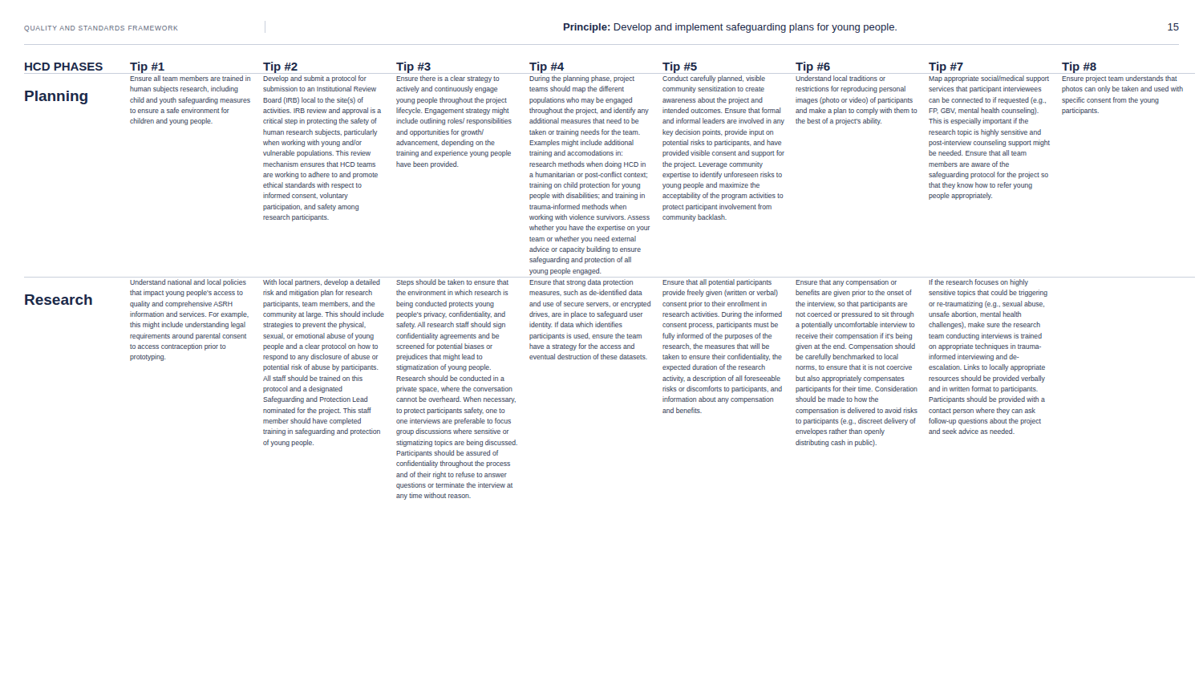Quality and Standards Framework
Principle: Develop and implement safeguarding plans for young people.
15
| HCD PHASES | Tip #1 | Tip #2 | Tip #3 | Tip #4 | Tip #5 | Tip #6 | Tip #7 | Tip #8 |
| --- | --- | --- | --- | --- | --- | --- | --- | --- |
| Planning | Ensure all team members are trained in human subjects research, including child and youth safeguarding measures to ensure a safe environment for children and young people. | Develop and submit a protocol for submission to an Institutional Review Board (IRB) local to the site(s) of activities. IRB review and approval is a critical step in protecting the safety of human research subjects, particularly when working with young and/or vulnerable populations. This review mechanism ensures that HCD teams are working to adhere to and promote ethical standards with respect to informed consent, voluntary participation, and safety among research participants. | Ensure there is a clear strategy to actively and continuously engage young people throughout the project lifecycle. Engagement strategy might include outlining roles/ responsibilities and opportunities for growth/ advancement, depending on the training and experience young people have been provided. | During the planning phase, project teams should map the different populations who may be engaged throughout the project, and identify any additional measures that need to be taken or training needs for the team. Examples might include additional training and accomodations in: research methods when doing HCD in a humanitarian or post-conflict context; training on child protection for young people with disabilities; and training in trauma-informed methods when working with violence survivors. Assess whether you have the expertise on your team or whether you need external advice or capacity building to ensure safeguarding and protection of all young people engaged. | Conduct carefully planned, visible community sensitization to create awareness about the project and intended outcomes. Ensure that formal and informal leaders are involved in any key decision points, provide input on potential risks to participants, and have provided visible consent and support for the project. Leverage community expertise to identify unforeseen risks to young people and maximize the acceptability of the program activities to protect participant involvement from community backlash. | Understand local traditions or restrictions for reproducing personal images (photo or video) of participants and make a plan to comply with them to the best of a project's ability. | Map appropriate social/medical support services that participant interviewees can be connected to if requested (e.g., FP, GBV, mental health counseling). This is especially important if the research topic is highly sensitive and post-interview counseling support might be needed. Ensure that all team members are aware of the safeguarding protocol for the project so that they know how to refer young people appropriately. | Ensure project team understands that photos can only be taken and used with specific consent from the young participants. |
| Research | Understand national and local policies that impact young people's access to quality and comprehensive ASRH information and services. For example, this might include understanding legal requirements around parental consent to access contraception prior to prototyping. | With local partners, develop a detailed risk and mitigation plan for research participants, team members, and the community at large. This should include strategies to prevent the physical, sexual, or emotional abuse of young people and a clear protocol on how to respond to any disclosure of abuse or potential risk of abuse by participants. All staff should be trained on this protocol and a designated Safeguarding and Protection Lead nominated for the project. This staff member should have completed training in safeguarding and protection of young people. | Steps should be taken to ensure that the environment in which research is being conducted protects young people's privacy, confidentiality, and safety. All research staff should sign confidentiality agreements and be screened for potential biases or prejudices that might lead to stigmatization of young people. Research should be conducted in a private space, where the conversation cannot be overheard. When necessary, to protect participants safety, one to one interviews are preferable to focus group discussions where sensitive or stigmatizing topics are being discussed. Participants should be assured of confidentiality throughout the process and of their right to refuse to answer questions or terminate the interview at any time without reason. | Ensure that strong data protection measures, such as de-identified data and use of secure servers, or encrypted drives, are in place to safeguard user identity. If data which identifies participants is used, ensure the team have a strategy for the access and eventual destruction of these datasets. | Ensure that all potential participants provide freely given (written or verbal) consent prior to their enrollment in research activities. During the informed consent process, participants must be fully informed of the purposes of the research, the measures that will be taken to ensure their confidentiality, the expected duration of the research activity, a description of all foreseeable risks or discomforts to participants, and information about any compensation and benefits. | Ensure that any compensation or benefits are given prior to the onset of the interview, so that participants are not coerced or pressured to sit through a potentially uncomfortable interview to receive their compensation if it's being given at the end. Compensation should be carefully benchmarked to local norms, to ensure that it is not coercive but also appropriately compensates participants for their time. Consideration should be made to how the compensation is delivered to avoid risks to participants (e.g., discreet delivery of envelopes rather than openly distributing cash in public). | If the research focuses on highly sensitive topics that could be triggering or re-traumatizing (e.g., sexual abuse, unsafe abortion, mental health challenges), make sure the research team conducting interviews is trained on appropriate techniques in trauma-informed interviewing and de-escalation. Links to locally appropriate resources should be provided verbally and in written format to participants. Participants should be provided with a contact person where they can ask follow-up questions about the project and seek advice as needed. | |